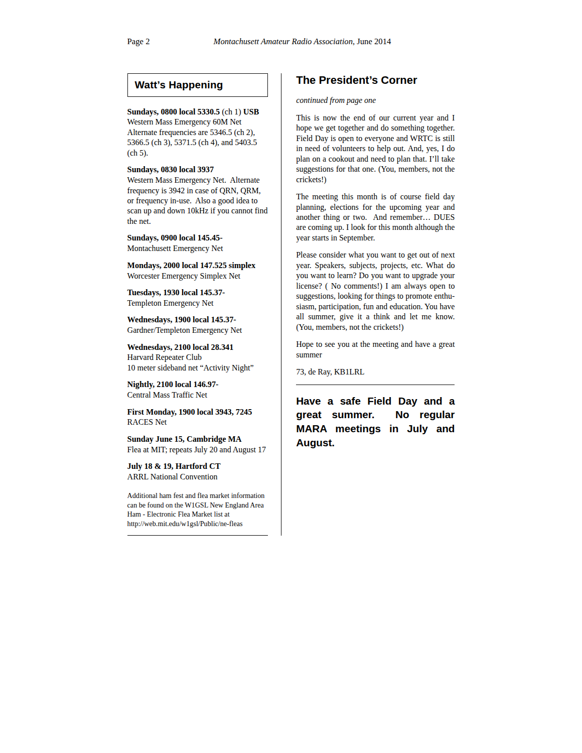Page 2
Montachusett Amateur Radio Association, June 2014
Watt’s Happening
Sundays, 0800 local 5330.5 (ch 1) USB Western Mass Emergency 60M Net Alternate frequencies are 5346.5 (ch 2), 5366.5 (ch 3), 5371.5 (ch 4), and 5403.5 (ch 5).
Sundays, 0830 local 3937 Western Mass Emergency Net. Alternate frequency is 3942 in case of QRN, QRM, or frequency in-use. Also a good idea to scan up and down 10kHz if you cannot find the net.
Sundays, 0900 local 145.45- Montachusett Emergency Net
Mondays, 2000 local 147.525 simplex Worcester Emergency Simplex Net
Tuesdays, 1930 local 145.37- Templeton Emergency Net
Wednesdays, 1900 local 145.37- Gardner/Templeton Emergency Net
Wednesdays, 2100 local 28.341 Harvard Repeater Club 10 meter sideband net “Activity Night”
Nightly, 2100 local 146.97- Central Mass Traffic Net
First Monday, 1900 local 3943, 7245 RACES Net
Sunday June 15, Cambridge MA Flea at MIT; repeats July 20 and August 17
July 18 & 19, Hartford CT ARRL National Convention
Additional ham fest and flea market information can be found on the W1GSL New England Area Ham - Electronic Flea Market list at
http://web.mit.edu/w1gsl/Public/ne-fleas
The President’s Corner
continued from page one
This is now the end of our current year and I hope we get together and do something together. Field Day is open to everyone and WRTC is still in need of volunteers to help out. And, yes, I do plan on a cookout and need to plan that. I’ll take suggestions for that one. (You, members, not the crickets!)
The meeting this month is of course field day planning, elections for the upcoming year and another thing or two. And remember… DUES are coming up. I look for this month although the year starts in September.
Please consider what you want to get out of next year. Speakers, subjects, projects, etc. What do you want to learn? Do you want to upgrade your license? ( No comments!) I am always open to suggestions, looking for things to promote enthusiasm, participation, fun and education. You have all summer, give it a think and let me know. (You, members, not the crickets!)
Hope to see you at the meeting and have a great summer
73, de Ray, KB1LRL
Have a safe Field Day and a great summer. No regular MARA meetings in July and August.